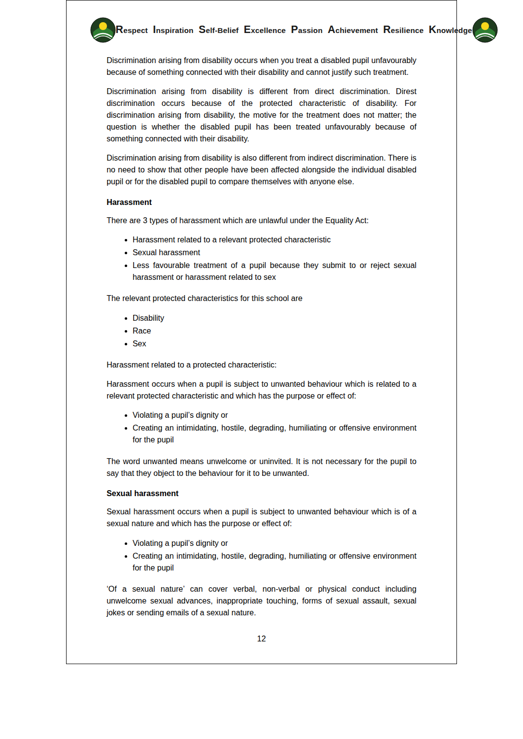Respect Inspiration Self-Belief Excellence Passion Achievement Resilience Knowledge
Discrimination arising from disability occurs when you treat a disabled pupil unfavourably because of something connected with their disability and cannot justify such treatment.
Discrimination arising from disability is different from direct discrimination. Direst discrimination occurs because of the protected characteristic of disability. For discrimination arising from disability, the motive for the treatment does not matter; the question is whether the disabled pupil has been treated unfavourably because of something connected with their disability.
Discrimination arising from disability is also different from indirect discrimination. There is no need to show that other people have been affected alongside the individual disabled pupil or for the disabled pupil to compare themselves with anyone else.
Harassment
There are 3 types of harassment which are unlawful under the Equality Act:
Harassment related to a relevant protected characteristic
Sexual harassment
Less favourable treatment of a pupil because they submit to or reject sexual harassment or harassment related to sex
The relevant protected characteristics for this school are
Disability
Race
Sex
Harassment related to a protected characteristic:
Harassment occurs when a pupil is subject to unwanted behaviour which is related to a relevant protected characteristic and which has the purpose or effect of:
Violating a pupil’s dignity or
Creating an intimidating, hostile, degrading, humiliating or offensive environment for the pupil
The word unwanted means unwelcome or uninvited. It is not necessary for the pupil to say that they object to the behaviour for it to be unwanted.
Sexual harassment
Sexual harassment occurs when a pupil is subject to unwanted behaviour which is of a sexual nature and which has the purpose or effect of:
Violating a pupil’s dignity or
Creating an intimidating, hostile, degrading, humiliating or offensive environment for the pupil
‘Of a sexual nature’ can cover verbal, non-verbal or physical conduct including unwelcome sexual advances, inappropriate touching, forms of sexual assault, sexual jokes or sending emails of a sexual nature.
12